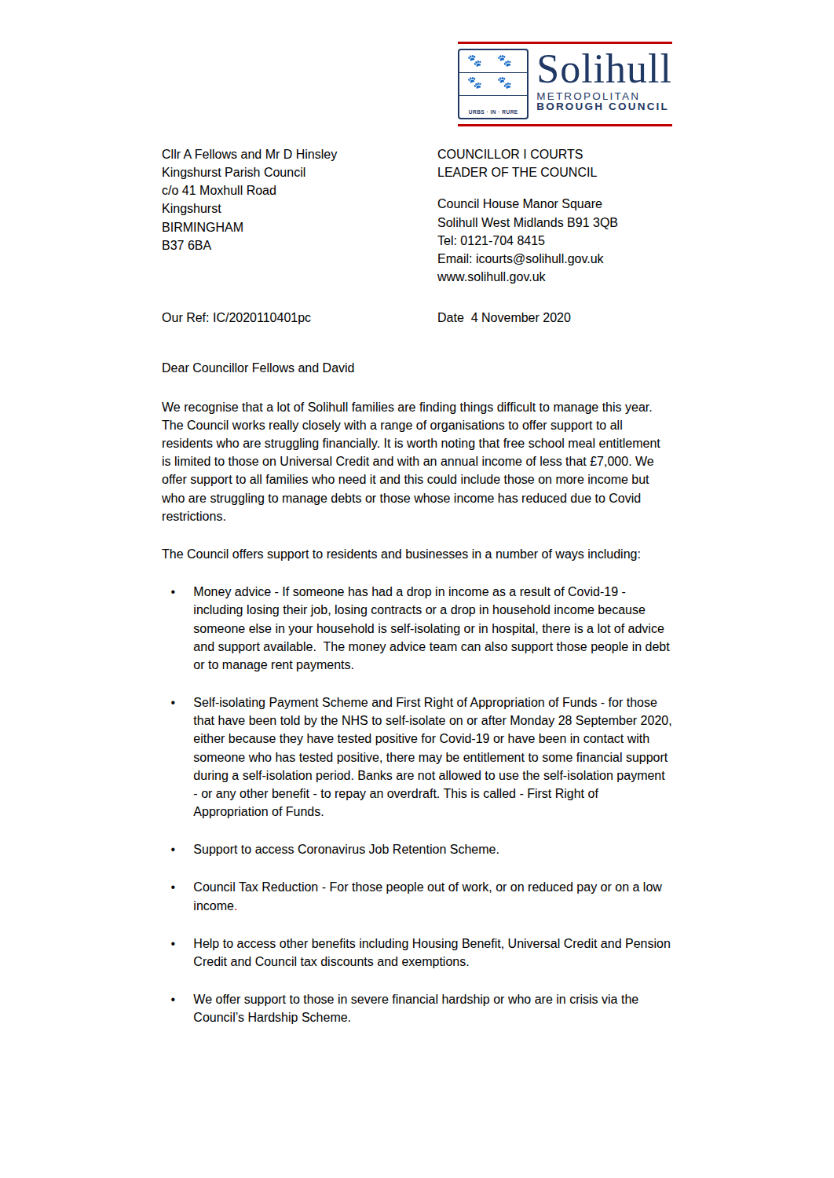🐾 🐾 🐾 🐾
URBS · IN · RURE
Solihull METROPOLITAN BOROUGH COUNCIL
Cllr A Fellows and Mr D Hinsley
Kingshurst Parish Council
c/o 41 Moxhull Road
Kingshurst
BIRMINGHAM
B37 6BA
COUNCILLOR I COURTS
LEADER OF THE COUNCIL
Council House Manor Square
Solihull West Midlands B91 3QB
Tel: 0121-704 8415
Email: icourts@solihull.gov.uk
www.solihull.gov.uk
Our Ref: IC/2020110401pc
Date 4 November 2020
Dear Councillor Fellows and David
We recognise that a lot of Solihull families are finding things difficult to manage this year. The Council works really closely with a range of organisations to offer support to all residents who are struggling financially. It is worth noting that free school meal entitlement is limited to those on Universal Credit and with an annual income of less that £7,000. We offer support to all families who need it and this could include those on more income but who are struggling to manage debts or those whose income has reduced due to Covid restrictions.
The Council offers support to residents and businesses in a number of ways including:
Money advice - If someone has had a drop in income as a result of Covid-19 - including losing their job, losing contracts or a drop in household income because someone else in your household is self-isolating or in hospital, there is a lot of advice and support available. The money advice team can also support those people in debt or to manage rent payments.
Self-isolating Payment Scheme and First Right of Appropriation of Funds - for those that have been told by the NHS to self-isolate on or after Monday 28 September 2020, either because they have tested positive for Covid-19 or have been in contact with someone who has tested positive, there may be entitlement to some financial support during a self-isolation period. Banks are not allowed to use the self-isolation payment - or any other benefit - to repay an overdraft. This is called - First Right of Appropriation of Funds.
Support to access Coronavirus Job Retention Scheme.
Council Tax Reduction - For those people out of work, or on reduced pay or on a low income.
Help to access other benefits including Housing Benefit, Universal Credit and Pension Credit and Council tax discounts and exemptions.
We offer support to those in severe financial hardship or who are in crisis via the Council’s Hardship Scheme.